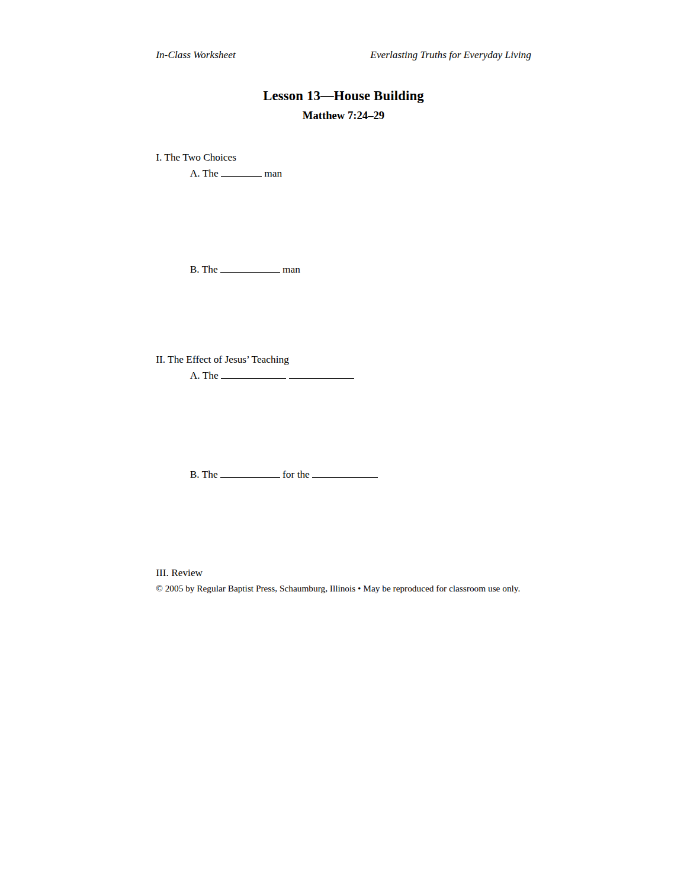In-Class Worksheet
Everlasting Truths for Everyday Living
Lesson 13—House Building
Matthew 7:24–29
I. The Two Choices
A. The man
B. The man
II. The Effect of Jesus’ Teaching
A. The
B. The for the
III. Review
© 2005 by Regular Baptist Press, Schaumburg, Illinois • May be reproduced for classroom use only.